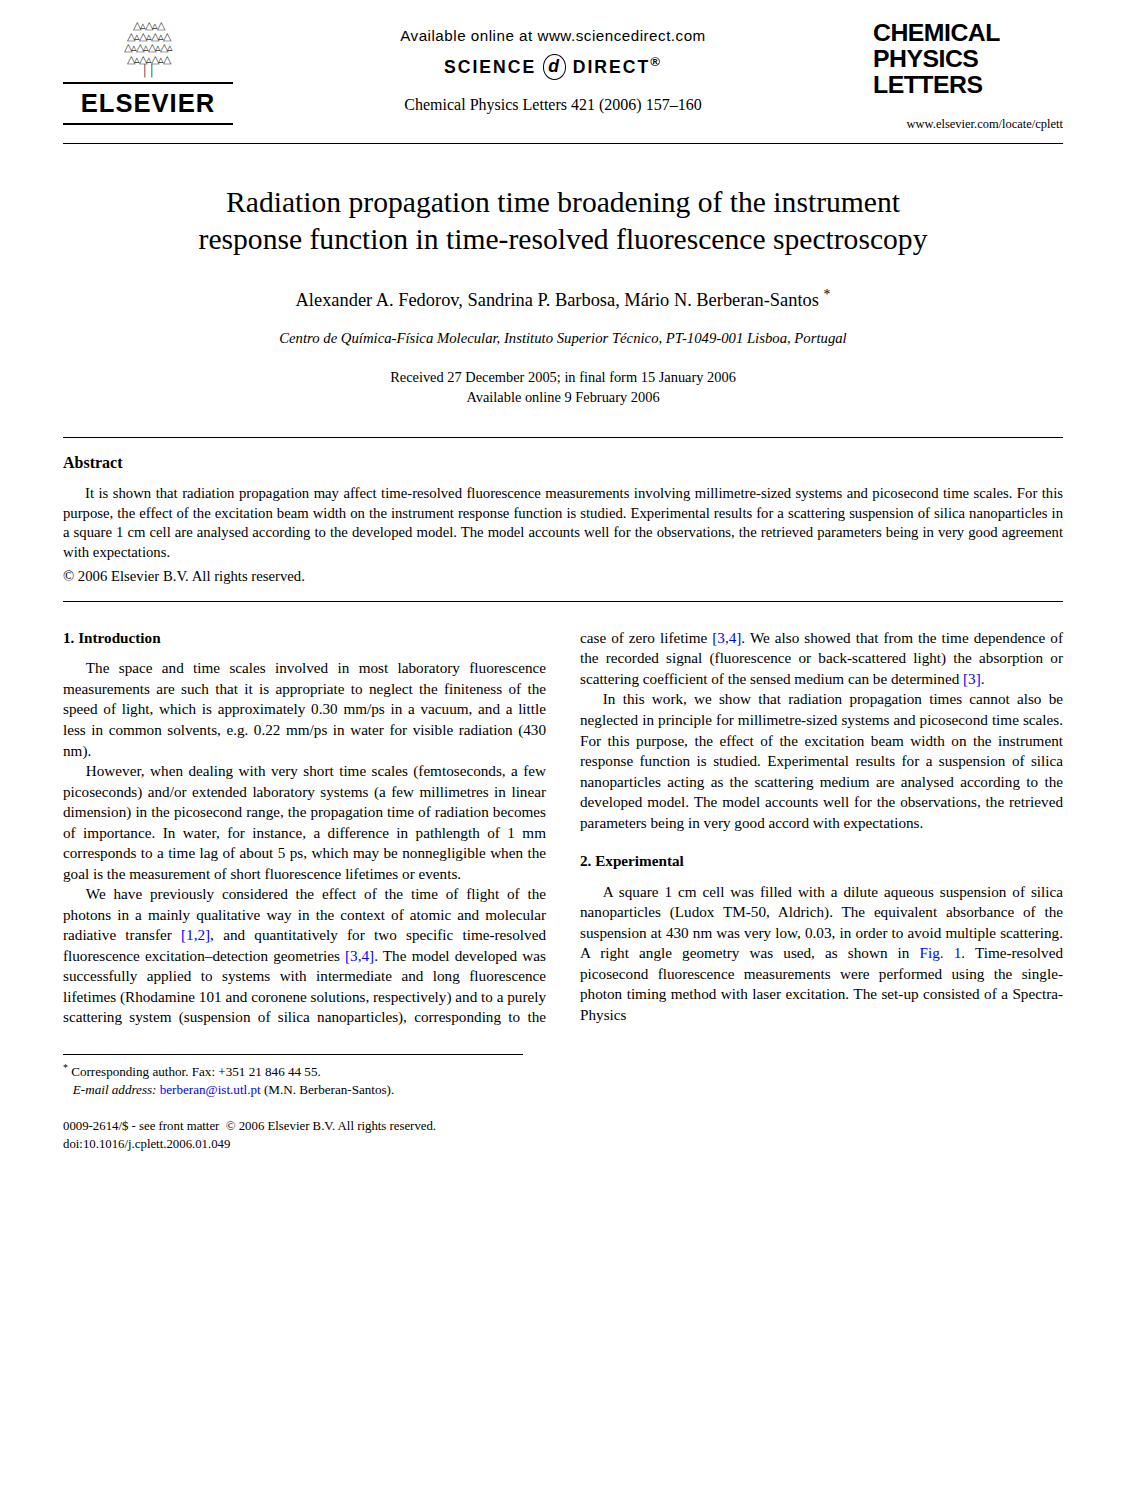△▵△▵△
△▵△▵△▵△
△▵△▵△▵△▵
△▵△▵△▵△
││
ELSEVIER
Available online at www.sciencedirect.com
SCIENCE d DIRECT®
Chemical Physics Letters 421 (2006) 157–160
CHEMICAL
PHYSICS
LETTERS
www.elsevier.com/locate/cplett
Radiation propagation time broadening of the instrument
response function in time-resolved fluorescence spectroscopy
Alexander A. Fedorov, Sandrina P. Barbosa, Mário N. Berberan-Santos *
Centro de Química-Física Molecular, Instituto Superior Técnico, PT-1049-001 Lisboa, Portugal
Received 27 December 2005; in final form 15 January 2006
Available online 9 February 2006
Abstract
It is shown that radiation propagation may affect time-resolved fluorescence measurements involving millimetre-sized systems and picosecond time scales. For this purpose, the effect of the excitation beam width on the instrument response function is studied. Experimental results for a scattering suspension of silica nanoparticles in a square 1 cm cell are analysed according to the developed model. The model accounts well for the observations, the retrieved parameters being in very good agreement with expectations.
© 2006 Elsevier B.V. All rights reserved.
1. Introduction
The space and time scales involved in most laboratory fluorescence measurements are such that it is appropriate to neglect the finiteness of the speed of light, which is approximately 0.30 mm/ps in a vacuum, and a little less in common solvents, e.g. 0.22 mm/ps in water for visible radiation (430 nm).
However, when dealing with very short time scales (femtoseconds, a few picoseconds) and/or extended laboratory systems (a few millimetres in linear dimension) in the picosecond range, the propagation time of radiation becomes of importance. In water, for instance, a difference in pathlength of 1 mm corresponds to a time lag of about 5 ps, which may be nonnegligible when the goal is the measurement of short fluorescence lifetimes or events.
We have previously considered the effect of the time of flight of the photons in a mainly qualitative way in the context of atomic and molecular radiative transfer [1,2], and quantitatively for two specific time-resolved fluorescence excitation–detection geometries [3,4]. The model developed was successfully applied to systems with intermediate and long fluorescence lifetimes (Rhodamine 101 and coronene solutions, respectively) and to a purely scattering system (suspension of silica nanoparticles), corresponding to the case of zero lifetime [3,4]. We also showed that from the time dependence of the recorded signal (fluorescence or back-scattered light) the absorption or scattering coefficient of the sensed medium can be determined [3].
In this work, we show that radiation propagation times cannot also be neglected in principle for millimetre-sized systems and picosecond time scales. For this purpose, the effect of the excitation beam width on the instrument response function is studied. Experimental results for a suspension of silica nanoparticles acting as the scattering medium are analysed according to the developed model. The model accounts well for the observations, the retrieved parameters being in very good accord with expectations.
2. Experimental
A square 1 cm cell was filled with a dilute aqueous suspension of silica nanoparticles (Ludox TM-50, Aldrich). The equivalent absorbance of the suspension at 430 nm was very low, 0.03, in order to avoid multiple scattering. A right angle geometry was used, as shown in Fig. 1. Time-resolved picosecond fluorescence measurements were performed using the single-photon timing method with laser excitation. The set-up consisted of a Spectra-Physics
* Corresponding author. Fax: +351 21 846 44 55.
E-mail address: berberan@ist.utl.pt (M.N. Berberan-Santos).
0009-2614/$ - see front matter © 2006 Elsevier B.V. All rights reserved.
doi:10.1016/j.cplett.2006.01.049